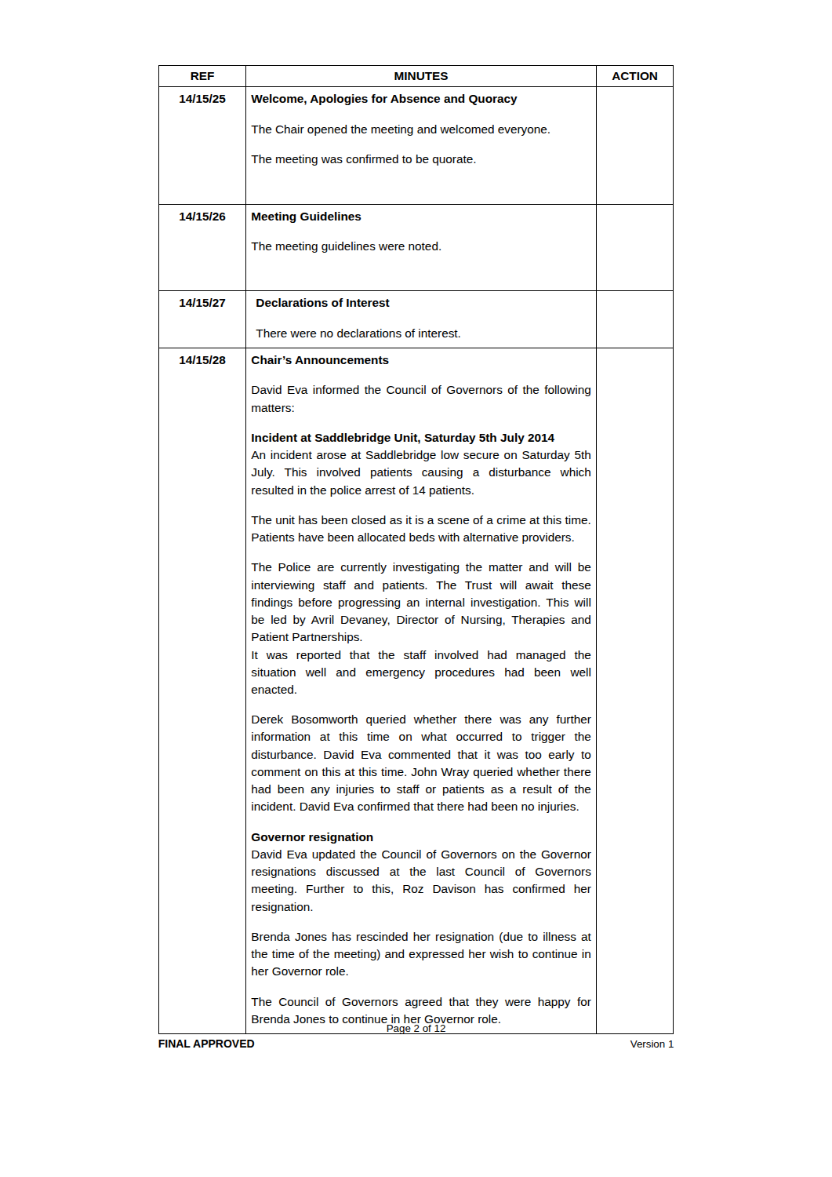| REF | MINUTES | ACTION |
| --- | --- | --- |
| 14/15/25 | Welcome, Apologies for Absence and Quoracy The Chair opened the meeting and welcomed everyone. The meeting was confirmed to be quorate. | |
| 14/15/26 | Meeting Guidelines The meeting guidelines were noted. | |
| 14/15/27 | Declarations of Interest There were no declarations of interest. | |
| 14/15/28 | Chair’s Announcements David Eva informed the Council of Governors of the following matters: Incident at Saddlebridge Unit, Saturday 5th July 2014 An incident arose at Saddlebridge low secure on Saturday 5th July. This involved patients causing a disturbance which resulted in the police arrest of 14 patients. The unit has been closed as it is a scene of a crime at this time. Patients have been allocated beds with alternative providers. The Police are currently investigating the matter and will be interviewing staff and patients. The Trust will await these findings before progressing an internal investigation. This will be led by Avril Devaney, Director of Nursing, Therapies and Patient Partnerships. It was reported that the staff involved had managed the situation well and emergency procedures had been well enacted. Derek Bosomworth queried whether there was any further information at this time on what occurred to trigger the disturbance. David Eva commented that it was too early to comment on this at this time. John Wray queried whether there had been any injuries to staff or patients as a result of the incident. David Eva confirmed that there had been no injuries. Governor resignation David Eva updated the Council of Governors on the Governor resignations discussed at the last Council of Governors meeting. Further to this, Roz Davison has confirmed her resignation. Brenda Jones has rescinded her resignation (due to illness at the time of the meeting) and expressed her wish to continue in her Governor role. The Council of Governors agreed that they were happy for Brenda Jones to continue in her Governor role. | |
Page 2 of 12
FINAL APPROVED
Version 1